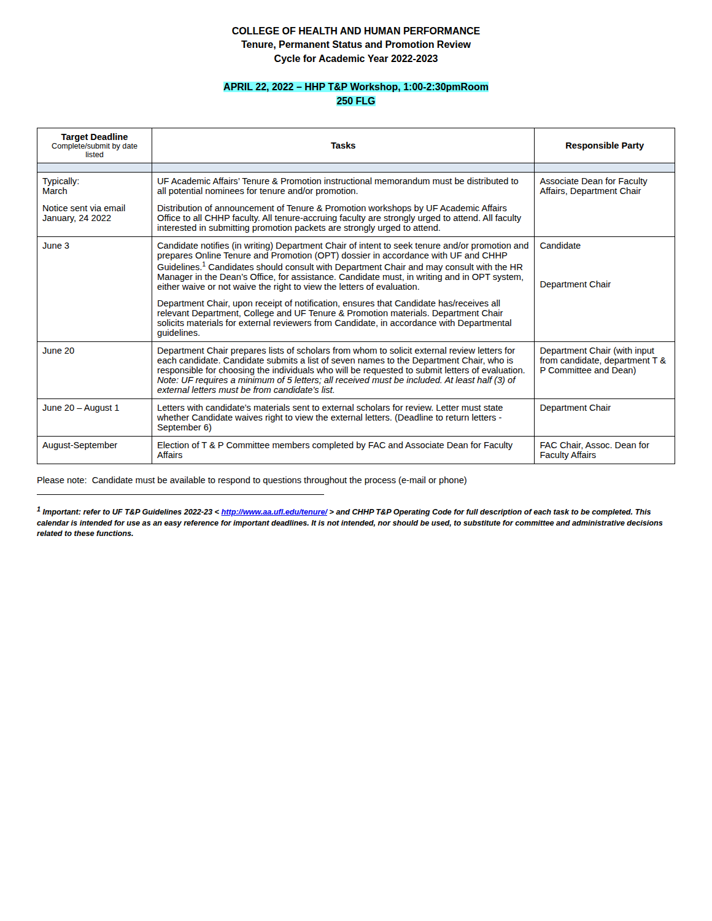COLLEGE OF HEALTH AND HUMAN PERFORMANCE
Tenure, Permanent Status and Promotion Review
Cycle for Academic Year 2022-2023
APRIL 22, 2022 – HHP T&P Workshop, 1:00-2:30pmRoom
250 FLG
| Target Deadline Complete/submit by date listed | Tasks | Responsible Party |
| --- | --- | --- |
| Typically: March Notice sent via email January, 24 2022 | UF Academic Affairs’ Tenure & Promotion instructional memorandum must be distributed to all potential nominees for tenure and/or promotion. Distribution of announcement of Tenure & Promotion workshops by UF Academic Affairs Office to all CHHP faculty. All tenure-accruing faculty are strongly urged to attend. All faculty interested in submitting promotion packets are strongly urged to attend. | Associate Dean for Faculty Affairs, Department Chair |
| June 3 | Candidate notifies (in writing) Department Chair of intent to seek tenure and/or promotion and prepares Online Tenure and Promotion (OPT) dossier in accordance with UF and CHHP Guidelines. 1 Candidates should consult with Department Chair and may consult with the HR Manager in the Dean’s Office, for assistance. Candidate must, in writing and in OPT system, either waive or not waive the right to view the letters of evaluation. Department Chair, upon receipt of notification, ensures that Candidate has/receives all relevant Department, College and UF Tenure & Promotion materials. Department Chair solicits materials for external reviewers from Candidate, in accordance with Departmental guidelines. | Candidate Department Chair |
| June 20 | Department Chair prepares lists of scholars from whom to solicit external review letters for each candidate. Candidate submits a list of seven names to the Department Chair, who is responsible for choosing the individuals who will be requested to submit letters of evaluation. Note: UF requires a minimum of 5 letters; all received must be included. At least half (3) of external letters must be from candidate’s list. | Department Chair (with input from candidate, department T & P Committee and Dean) |
| June 20 – August 1 | Letters with candidate’s materials sent to external scholars for review. Letter must state whether Candidate waives right to view the external letters. (Deadline to return letters - September 6) | Department Chair |
| August-September | Election of T & P Committee members completed by FAC and Associate Dean for Faculty Affairs | FAC Chair, Assoc. Dean for Faculty Affairs |
Please note: Candidate must be available to respond to questions throughout the process (e-mail or phone)
1 Important: refer to UF T&P Guidelines 2022-23 < http://www.aa.ufl.edu/tenure/ > and CHHP T&P Operating Code for full description of each task to be completed. This calendar is intended for use as an easy reference for important deadlines. It is not intended, nor should be used, to substitute for committee and administrative decisions related to these functions.